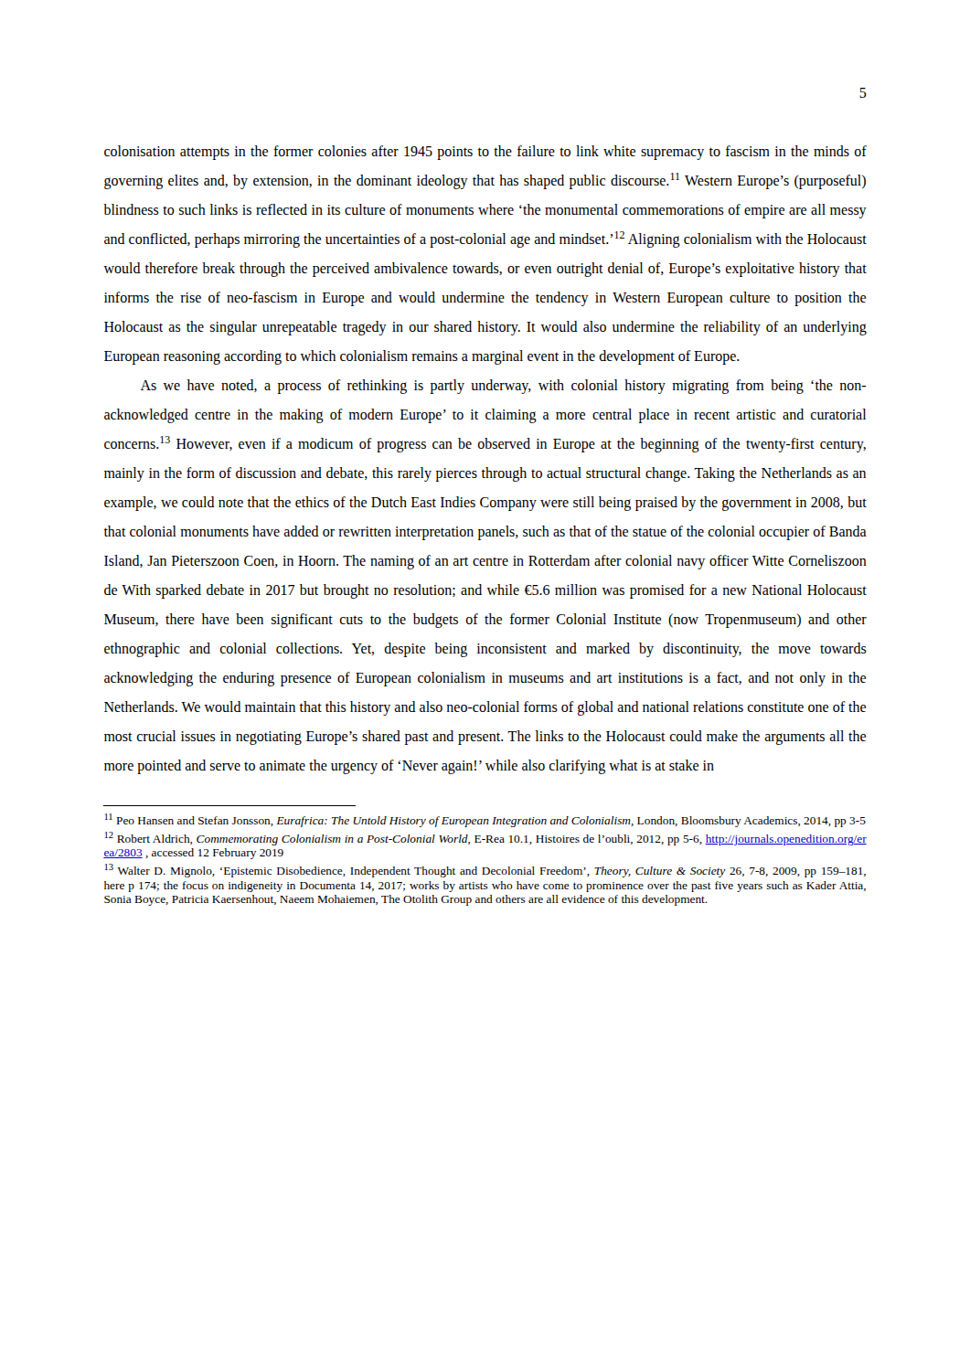5
colonisation attempts in the former colonies after 1945 points to the failure to link white supremacy to fascism in the minds of governing elites and, by extension, in the dominant ideology that has shaped public discourse.11 Western Europe’s (purposeful) blindness to such links is reflected in its culture of monuments where ‘the monumental commemorations of empire are all messy and conflicted, perhaps mirroring the uncertainties of a post-colonial age and mindset.’12 Aligning colonialism with the Holocaust would therefore break through the perceived ambivalence towards, or even outright denial of, Europe’s exploitative history that informs the rise of neo-fascism in Europe and would undermine the tendency in Western European culture to position the Holocaust as the singular unrepeatable tragedy in our shared history. It would also undermine the reliability of an underlying European reasoning according to which colonialism remains a marginal event in the development of Europe.
As we have noted, a process of rethinking is partly underway, with colonial history migrating from being ‘the non-acknowledged centre in the making of modern Europe’ to it claiming a more central place in recent artistic and curatorial concerns.13 However, even if a modicum of progress can be observed in Europe at the beginning of the twenty-first century, mainly in the form of discussion and debate, this rarely pierces through to actual structural change. Taking the Netherlands as an example, we could note that the ethics of the Dutch East Indies Company were still being praised by the government in 2008, but that colonial monuments have added or rewritten interpretation panels, such as that of the statue of the colonial occupier of Banda Island, Jan Pieterszoon Coen, in Hoorn. The naming of an art centre in Rotterdam after colonial navy officer Witte Corneliszoon de With sparked debate in 2017 but brought no resolution; and while €5.6 million was promised for a new National Holocaust Museum, there have been significant cuts to the budgets of the former Colonial Institute (now Tropenmuseum) and other ethnographic and colonial collections. Yet, despite being inconsistent and marked by discontinuity, the move towards acknowledging the enduring presence of European colonialism in museums and art institutions is a fact, and not only in the Netherlands. We would maintain that this history and also neo-colonial forms of global and national relations constitute one of the most crucial issues in negotiating Europe’s shared past and present. The links to the Holocaust could make the arguments all the more pointed and serve to animate the urgency of ‘Never again!’ while also clarifying what is at stake in
11 Peo Hansen and Stefan Jonsson, Eurafrica: The Untold History of European Integration and Colonialism, London, Bloomsbury Academics, 2014, pp 3-5
12 Robert Aldrich, Commemorating Colonialism in a Post-Colonial World, E-Rea 10.1, Histoires de l’oubli, 2012, pp 5-6, http://journals.openedition.org/erea/2803 , accessed 12 February 2019
13 Walter D. Mignolo, ‘Epistemic Disobedience, Independent Thought and Decolonial Freedom’, Theory, Culture & Society 26, 7-8, 2009, pp 159–181, here p 174; the focus on indigeneity in Documenta 14, 2017; works by artists who have come to prominence over the past five years such as Kader Attia, Sonia Boyce, Patricia Kaersenhout, Naeem Mohaiemen, The Otolith Group and others are all evidence of this development.